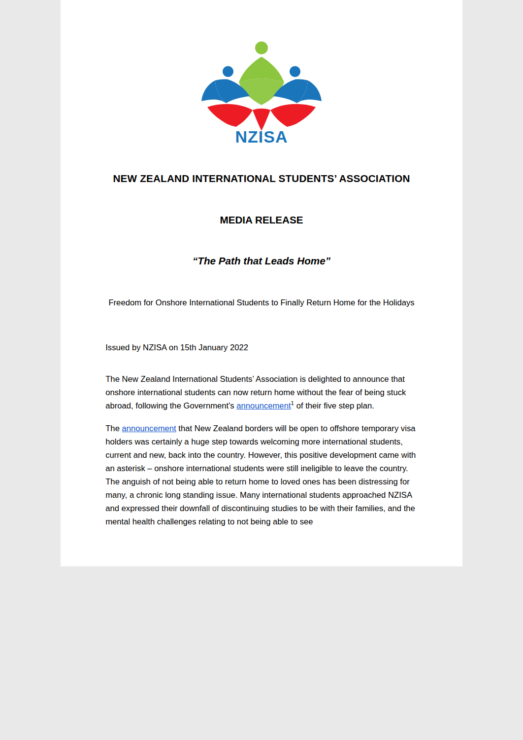NZISA
NEW ZEALAND INTERNATIONAL STUDENTS’ ASSOCIATION
MEDIA RELEASE
“The Path that Leads Home”
Freedom for Onshore International Students to Finally Return Home for the Holidays
Issued by NZISA on 15th January 2022
The New Zealand International Students’ Association is delighted to announce that onshore international students can now return home without the fear of being stuck abroad, following the Government's announcement1 of their five step plan.
The announcement that New Zealand borders will be open to offshore temporary visa holders was certainly a huge step towards welcoming more international students, current and new, back into the country. However, this positive development came with an asterisk – onshore international students were still ineligible to leave the country. The anguish of not being able to return home to loved ones has been distressing for many, a chronic long standing issue. Many international students approached NZISA and expressed their downfall of discontinuing studies to be with their families, and the mental health challenges relating to not being able to see